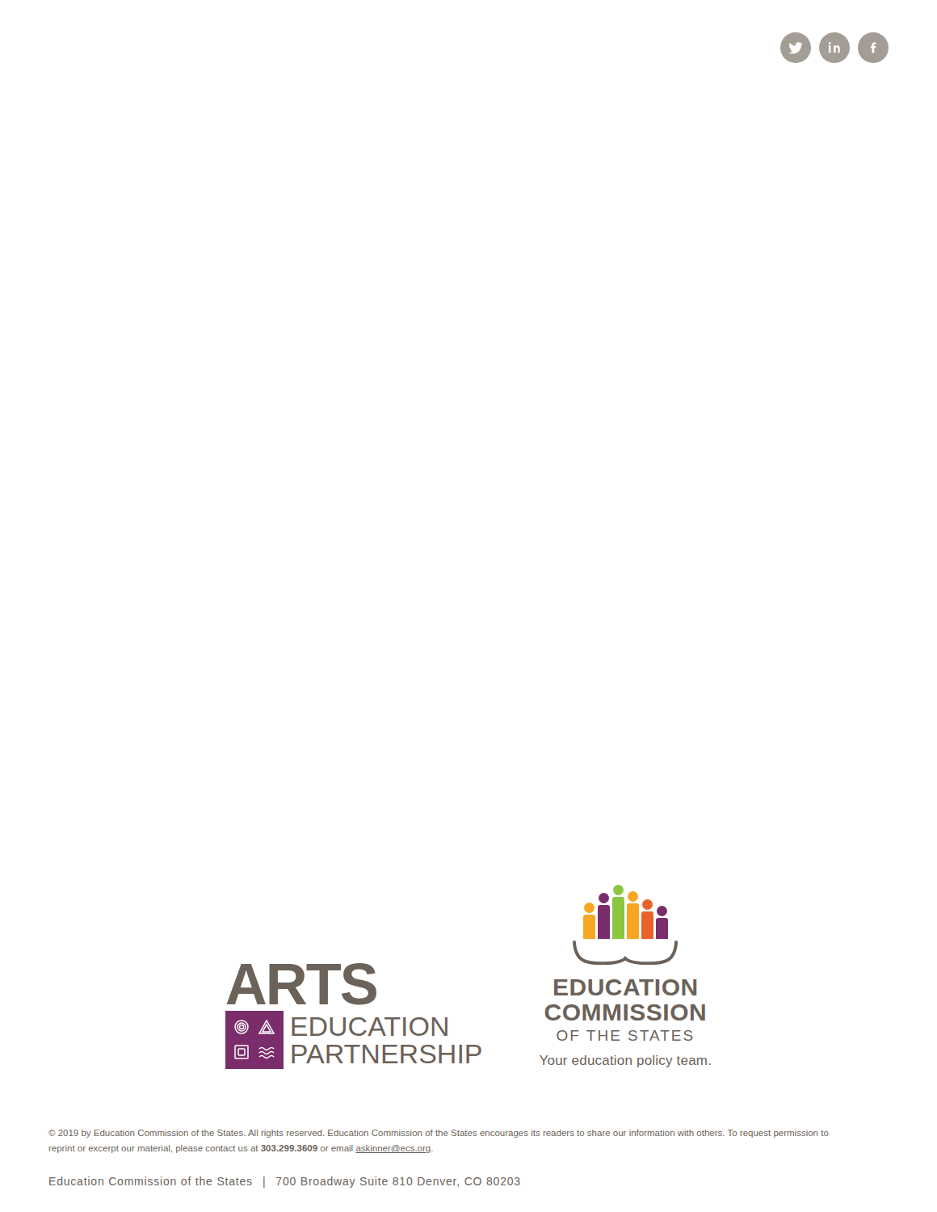ARTS
EDUCATION
PARTNERSHIP
EDUCATION
COMMISSION
OF THE STATES
Your education policy team.
© 2019 by Education Commission of the States. All rights reserved. Education Commission of the States encourages its readers to share our information with others. To request permission to reprint or excerpt our material, please contact us at 303.299.3609 or email askinner@ecs.org.
Education Commission of the States|700 Broadway Suite 810 Denver, CO 80203